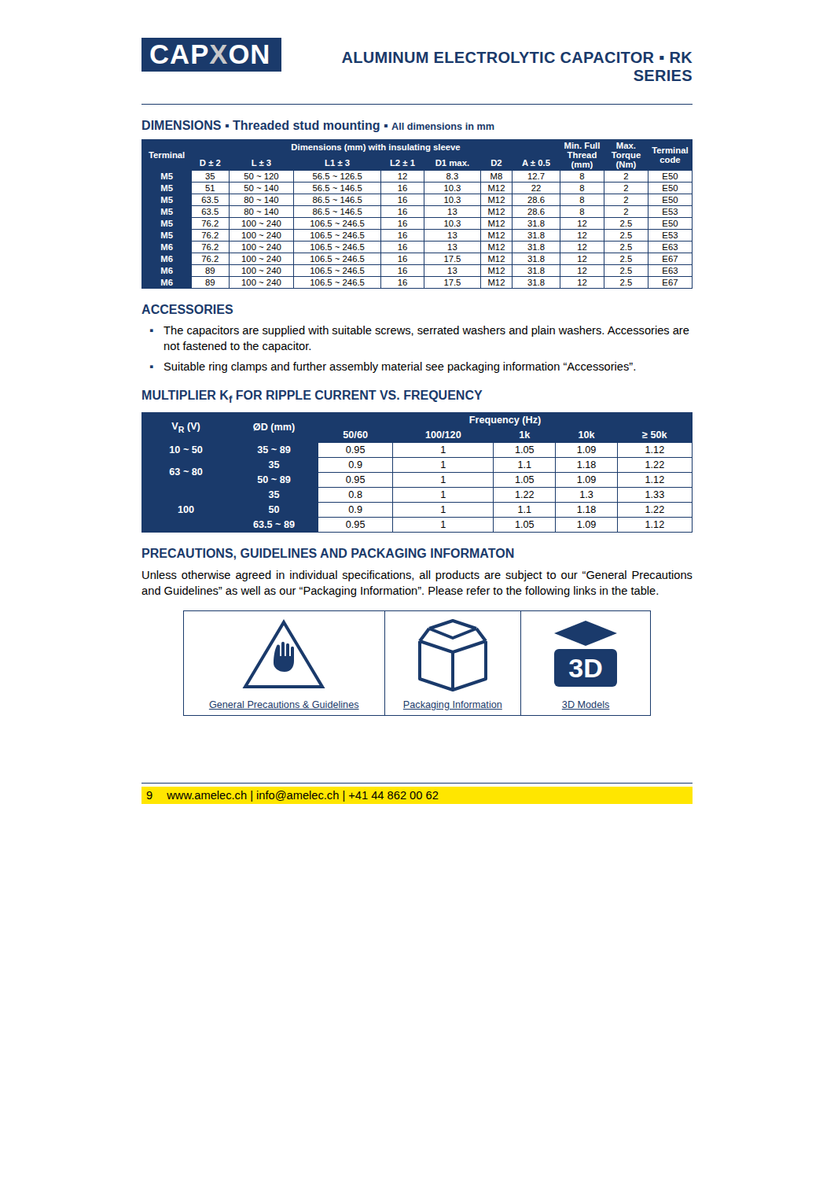CAPXON
ALUMINUM ELECTROLYTIC CAPACITOR ▪ RK SERIES
DIMENSIONS ▪ Threaded stud mounting ▪ All dimensions in mm
| Terminal | Dimensions (mm) with insulating sleeve | Min. Full Thread (mm) | Max. Torque (Nm) | Terminal code |
| --- | --- | --- | --- | --- |
| D ± 2 | L ± 3 | L1 ± 3 | L2 ± 1 | D1 max. | D2 | A ± 0.5 |
| M5 | 35 | 50 ~ 120 | 56.5 ~ 126.5 | 12 | 8.3 | M8 | 12.7 | 8 | 2 | E50 |
| M5 | 51 | 50 ~ 140 | 56.5 ~ 146.5 | 16 | 10.3 | M12 | 22 | 8 | 2 | E50 |
| M5 | 63.5 | 80 ~ 140 | 86.5 ~ 146.5 | 16 | 10.3 | M12 | 28.6 | 8 | 2 | E50 |
| M5 | 63.5 | 80 ~ 140 | 86.5 ~ 146.5 | 16 | 13 | M12 | 28.6 | 8 | 2 | E53 |
| M5 | 76.2 | 100 ~ 240 | 106.5 ~ 246.5 | 16 | 10.3 | M12 | 31.8 | 12 | 2.5 | E50 |
| M5 | 76.2 | 100 ~ 240 | 106.5 ~ 246.5 | 16 | 13 | M12 | 31.8 | 12 | 2.5 | E53 |
| M6 | 76.2 | 100 ~ 240 | 106.5 ~ 246.5 | 16 | 13 | M12 | 31.8 | 12 | 2.5 | E63 |
| M6 | 76.2 | 100 ~ 240 | 106.5 ~ 246.5 | 16 | 17.5 | M12 | 31.8 | 12 | 2.5 | E67 |
| M6 | 89 | 100 ~ 240 | 106.5 ~ 246.5 | 16 | 13 | M12 | 31.8 | 12 | 2.5 | E63 |
| M6 | 89 | 100 ~ 240 | 106.5 ~ 246.5 | 16 | 17.5 | M12 | 31.8 | 12 | 2.5 | E67 |
ACCESSORIES
The capacitors are supplied with suitable screws, serrated washers and plain washers. Accessories are not fastened to the capacitor.
Suitable ring clamps and further assembly material see packaging information “Accessories”.
MULTIPLIER Kf FOR RIPPLE CURRENT VS. FREQUENCY
| V R (V) | ØD (mm) | Frequency (Hz) |
| --- | --- | --- |
| 50/60 | 100/120 | 1k | 10k | ≥ 50k |
| 10 ~ 50 | 35 ~ 89 | 0.95 | 1 | 1.05 | 1.09 | 1.12 |
| 63 ~ 80 | 35 | 0.9 | 1 | 1.1 | 1.18 | 1.22 |
| 50 ~ 89 | 0.95 | 1 | 1.05 | 1.09 | 1.12 |
| 100 | 35 | 0.8 | 1 | 1.22 | 1.3 | 1.33 |
| 50 | 0.9 | 1 | 1.1 | 1.18 | 1.22 |
| 63.5 ~ 89 | 0.95 | 1 | 1.05 | 1.09 | 1.12 |
PRECAUTIONS, GUIDELINES AND PACKAGING INFORMATON
Unless otherwise agreed in individual specifications, all products are subject to our “General Precautions and Guidelines” as well as our “Packaging Information”. Please refer to the following links in the table.
| | | 3D |
| General Precautions & Guidelines | Packaging Information | 3D Models |
9 www.amelec.ch | info@amelec.ch | +41 44 862 00 62